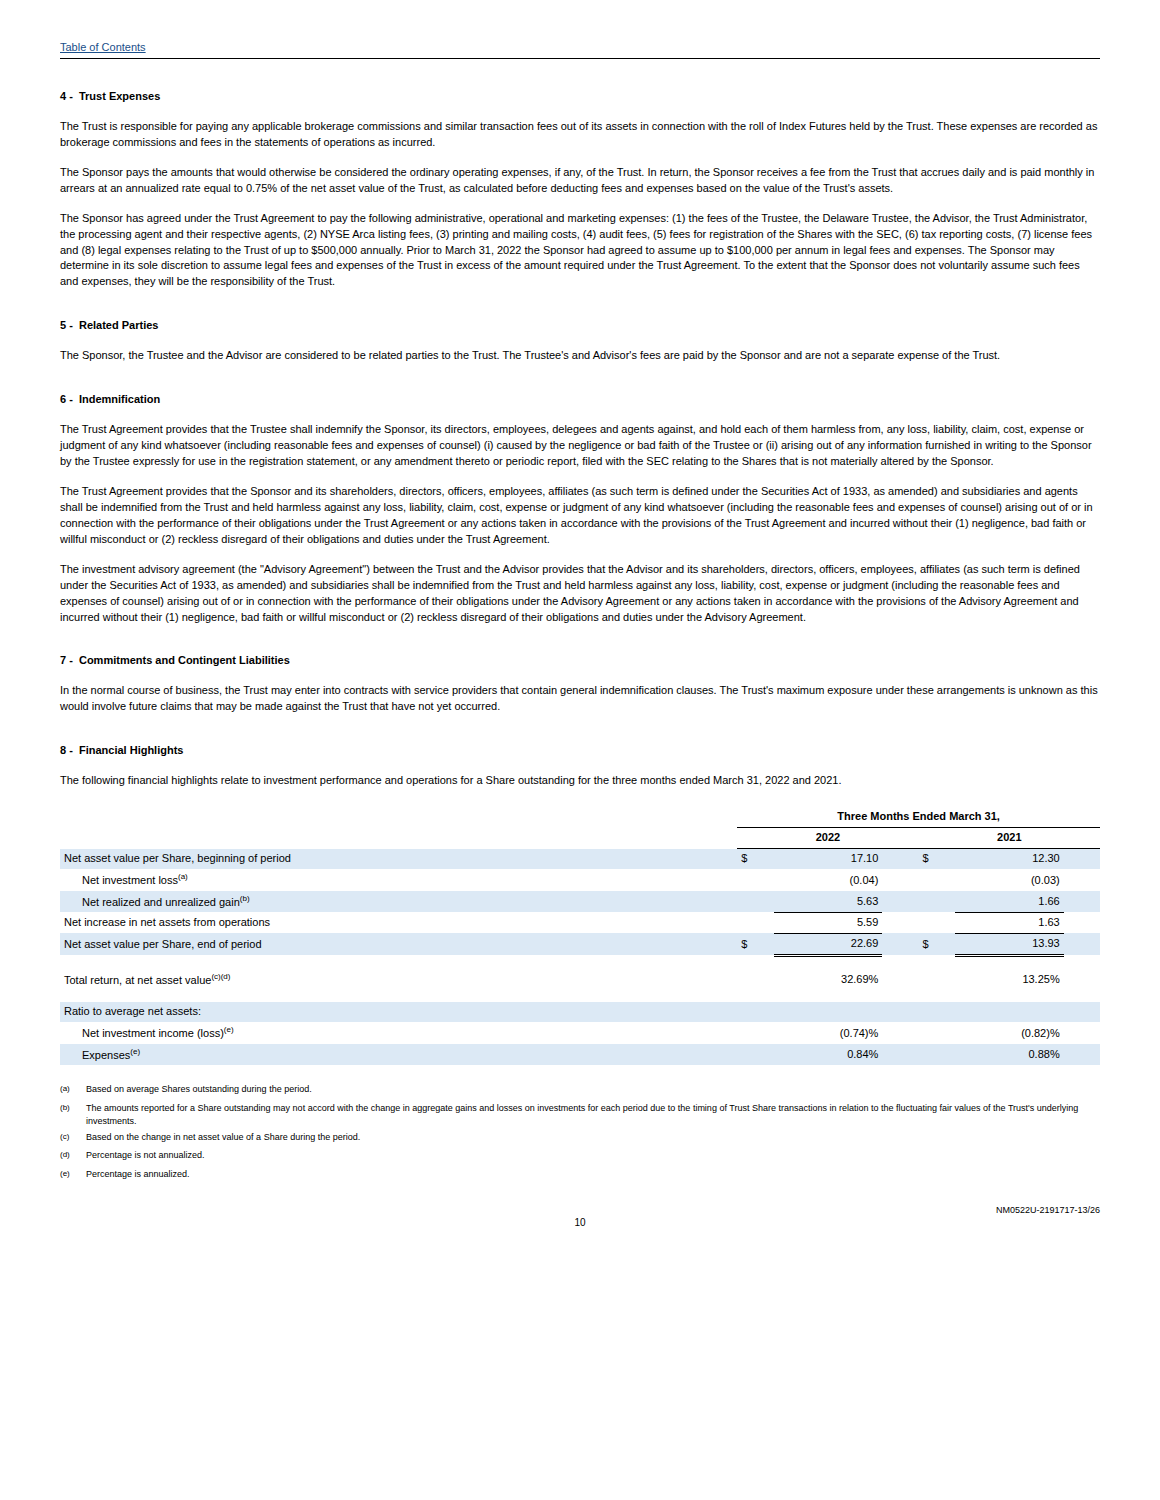Table of Contents
4 - Trust Expenses
The Trust is responsible for paying any applicable brokerage commissions and similar transaction fees out of its assets in connection with the roll of Index Futures held by the Trust. These expenses are recorded as brokerage commissions and fees in the statements of operations as incurred.
The Sponsor pays the amounts that would otherwise be considered the ordinary operating expenses, if any, of the Trust. In return, the Sponsor receives a fee from the Trust that accrues daily and is paid monthly in arrears at an annualized rate equal to 0.75% of the net asset value of the Trust, as calculated before deducting fees and expenses based on the value of the Trust's assets.
The Sponsor has agreed under the Trust Agreement to pay the following administrative, operational and marketing expenses: (1) the fees of the Trustee, the Delaware Trustee, the Advisor, the Trust Administrator, the processing agent and their respective agents, (2) NYSE Arca listing fees, (3) printing and mailing costs, (4) audit fees, (5) fees for registration of the Shares with the SEC, (6) tax reporting costs, (7) license fees and (8) legal expenses relating to the Trust of up to $500,000 annually. Prior to March 31, 2022 the Sponsor had agreed to assume up to $100,000 per annum in legal fees and expenses. The Sponsor may determine in its sole discretion to assume legal fees and expenses of the Trust in excess of the amount required under the Trust Agreement. To the extent that the Sponsor does not voluntarily assume such fees and expenses, they will be the responsibility of the Trust.
5 - Related Parties
The Sponsor, the Trustee and the Advisor are considered to be related parties to the Trust. The Trustee's and Advisor's fees are paid by the Sponsor and are not a separate expense of the Trust.
6 - Indemnification
The Trust Agreement provides that the Trustee shall indemnify the Sponsor, its directors, employees, delegees and agents against, and hold each of them harmless from, any loss, liability, claim, cost, expense or judgment of any kind whatsoever (including reasonable fees and expenses of counsel) (i) caused by the negligence or bad faith of the Trustee or (ii) arising out of any information furnished in writing to the Sponsor by the Trustee expressly for use in the registration statement, or any amendment thereto or periodic report, filed with the SEC relating to the Shares that is not materially altered by the Sponsor.
The Trust Agreement provides that the Sponsor and its shareholders, directors, officers, employees, affiliates (as such term is defined under the Securities Act of 1933, as amended) and subsidiaries and agents shall be indemnified from the Trust and held harmless against any loss, liability, claim, cost, expense or judgment of any kind whatsoever (including the reasonable fees and expenses of counsel) arising out of or in connection with the performance of their obligations under the Trust Agreement or any actions taken in accordance with the provisions of the Trust Agreement and incurred without their (1) negligence, bad faith or willful misconduct or (2) reckless disregard of their obligations and duties under the Trust Agreement.
The investment advisory agreement (the "Advisory Agreement") between the Trust and the Advisor provides that the Advisor and its shareholders, directors, officers, employees, affiliates (as such term is defined under the Securities Act of 1933, as amended) and subsidiaries shall be indemnified from the Trust and held harmless against any loss, liability, cost, expense or judgment (including the reasonable fees and expenses of counsel) arising out of or in connection with the performance of their obligations under the Advisory Agreement or any actions taken in accordance with the provisions of the Advisory Agreement and incurred without their (1) negligence, bad faith or willful misconduct or (2) reckless disregard of their obligations and duties under the Advisory Agreement.
7 - Commitments and Contingent Liabilities
In the normal course of business, the Trust may enter into contracts with service providers that contain general indemnification clauses. The Trust's maximum exposure under these arrangements is unknown as this would involve future claims that may be made against the Trust that have not yet occurred.
8 - Financial Highlights
The following financial highlights relate to investment performance and operations for a Share outstanding for the three months ended March 31, 2022 and 2021.
| | Three Months Ended March 31, |
| | 2022 | 2021 |
| Net asset value per Share, beginning of period | $ | 17.10 | | $ | 12.30 | |
| Net investment loss (a) | | (0.04) | | | (0.03) | |
| Net realized and unrealized gain (b) | | 5.63 | | | 1.66 | |
| Net increase in net assets from operations | | 5.59 | | | 1.63 | |
| Net asset value per Share, end of period | $ | 22.69 | | $ | 13.93 | |
| Total return, at net asset value (c)(d) | | 32.69% | | | 13.25% | |
| Ratio to average net assets: | | | | | | |
| Net investment income (loss) (e) | | (0.74)% | | | (0.82)% | |
| Expenses (e) | | 0.84% | | | 0.88% | |
| (a) | Based on average Shares outstanding during the period. |
| (b) | The amounts reported for a Share outstanding may not accord with the change in aggregate gains and losses on investments for each period due to the timing of Trust Share transactions in relation to the fluctuating fair values of the Trust's underlying investments. |
| (c) | Based on the change in net asset value of a Share during the period. |
| (d) | Percentage is not annualized. |
| (e) | Percentage is annualized. |
NM0522U-2191717-13/26
10